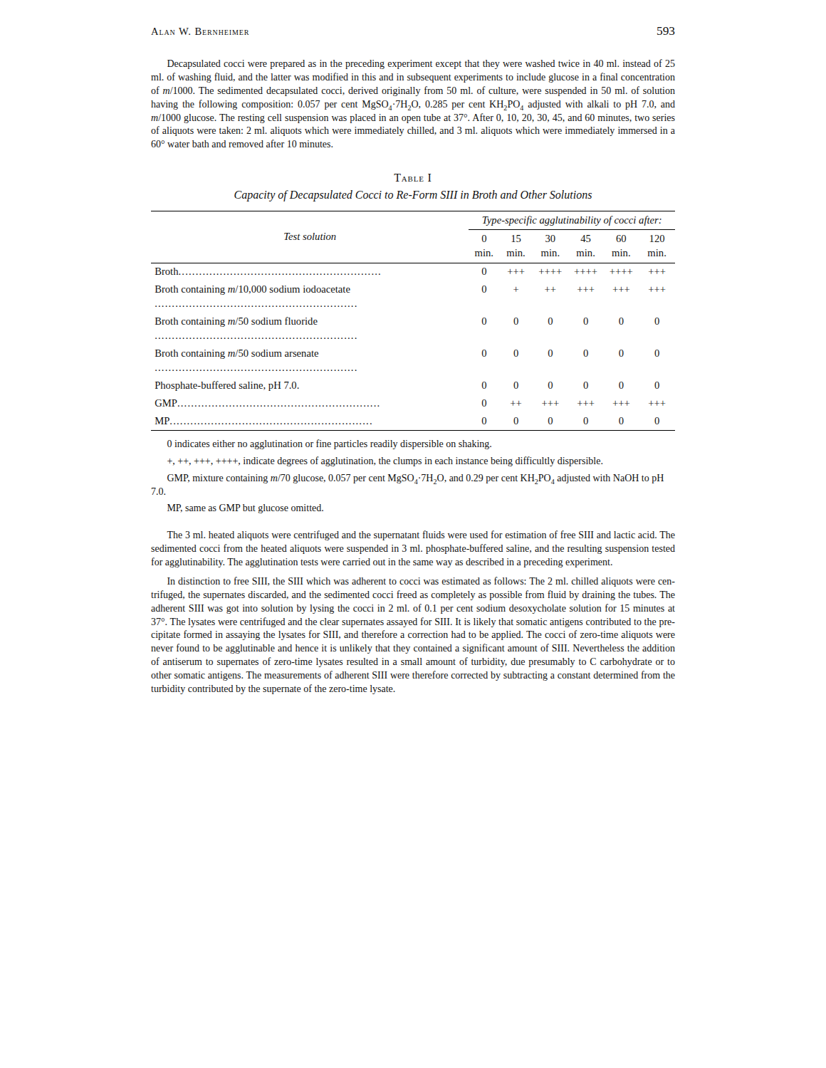Alan W. Bernheimer 593
Decapsulated cocci were prepared as in the preceding experiment except that they were washed twice in 40 ml. instead of 25 ml. of washing fluid, and the latter was modified in this and in subsequent experiments to include glucose in a final concentration of m/1000. The sedimented decapsulated cocci, derived originally from 50 ml. of culture, were suspended in 50 ml. of solution having the following composition: 0.057 per cent MgSO4·7H2O, 0.285 per cent KH2PO4 adjusted with alkali to pH 7.0, and m/1000 glucose. The resting cell suspension was placed in an open tube at 37°. After 0, 10, 20, 30, 45, and 60 minutes, two series of aliquots were taken: 2 ml. aliquots which were immediately chilled, and 3 ml. aliquots which were immediately immersed in a 60° water bath and removed after 10 minutes.
Table I
Capacity of Decapsulated Cocci to Re-Form SIII in Broth and Other Solutions
| Test solution | Type-specific agglutinability of cocci after: |
| --- | --- |
| 0 min. | 15 min. | 30 min. | 45 min. | 60 min. | 120 min. |
| Broth | 0 | +++ | ++++ | ++++ | ++++ | +++ |
| Broth containing m /10,000 sodium iodoacetate | 0 | + | ++ | +++ | +++ | +++ |
| Broth containing m /50 sodium fluoride | 0 | 0 | 0 | 0 | 0 | 0 |
| Broth containing m /50 sodium arsenate | 0 | 0 | 0 | 0 | 0 | 0 |
| Phosphate-buffered saline, pH 7.0. | 0 | 0 | 0 | 0 | 0 | 0 |
| GMP | 0 | ++ | +++ | +++ | +++ | +++ |
| MP | 0 | 0 | 0 | 0 | 0 | 0 |
0 indicates either no agglutination or fine particles readily dispersible on shaking.
+, ++, +++, ++++, indicate degrees of agglutination, the clumps in each instance being difficultly dispersible.
GMP, mixture containing m/70 glucose, 0.057 per cent MgSO4·7H2O, and 0.29 per cent KH2PO4 adjusted with NaOH to pH 7.0.
MP, same as GMP but glucose omitted.
The 3 ml. heated aliquots were centrifuged and the supernatant fluids were used for estimation of free SIII and lactic acid. The sedimented cocci from the heated aliquots were suspended in 3 ml. phosphate-buffered saline, and the resulting suspension tested for agglutinability. The agglutination tests were carried out in the same way as described in a preceding experiment.
In distinction to free SIII, the SIII which was adherent to cocci was estimated as follows: The 2 ml. chilled aliquots were centrifuged, the supernates discarded, and the sedimented cocci freed as completely as possible from fluid by draining the tubes. The adherent SIII was got into solution by lysing the cocci in 2 ml. of 0.1 per cent sodium desoxycholate solution for 15 minutes at 37°. The lysates were centrifuged and the clear supernates assayed for SIII. It is likely that somatic antigens contributed to the precipitate formed in assaying the lysates for SIII, and therefore a correction had to be applied. The cocci of zero-time aliquots were never found to be agglutinable and hence it is unlikely that they contained a significant amount of SIII. Nevertheless the addition of antiserum to supernates of zero-time lysates resulted in a small amount of turbidity, due presumably to C carbohydrate or to other somatic antigens. The measurements of adherent SIII were therefore corrected by subtracting a constant determined from the turbidity contributed by the supernate of the zero-time lysate.